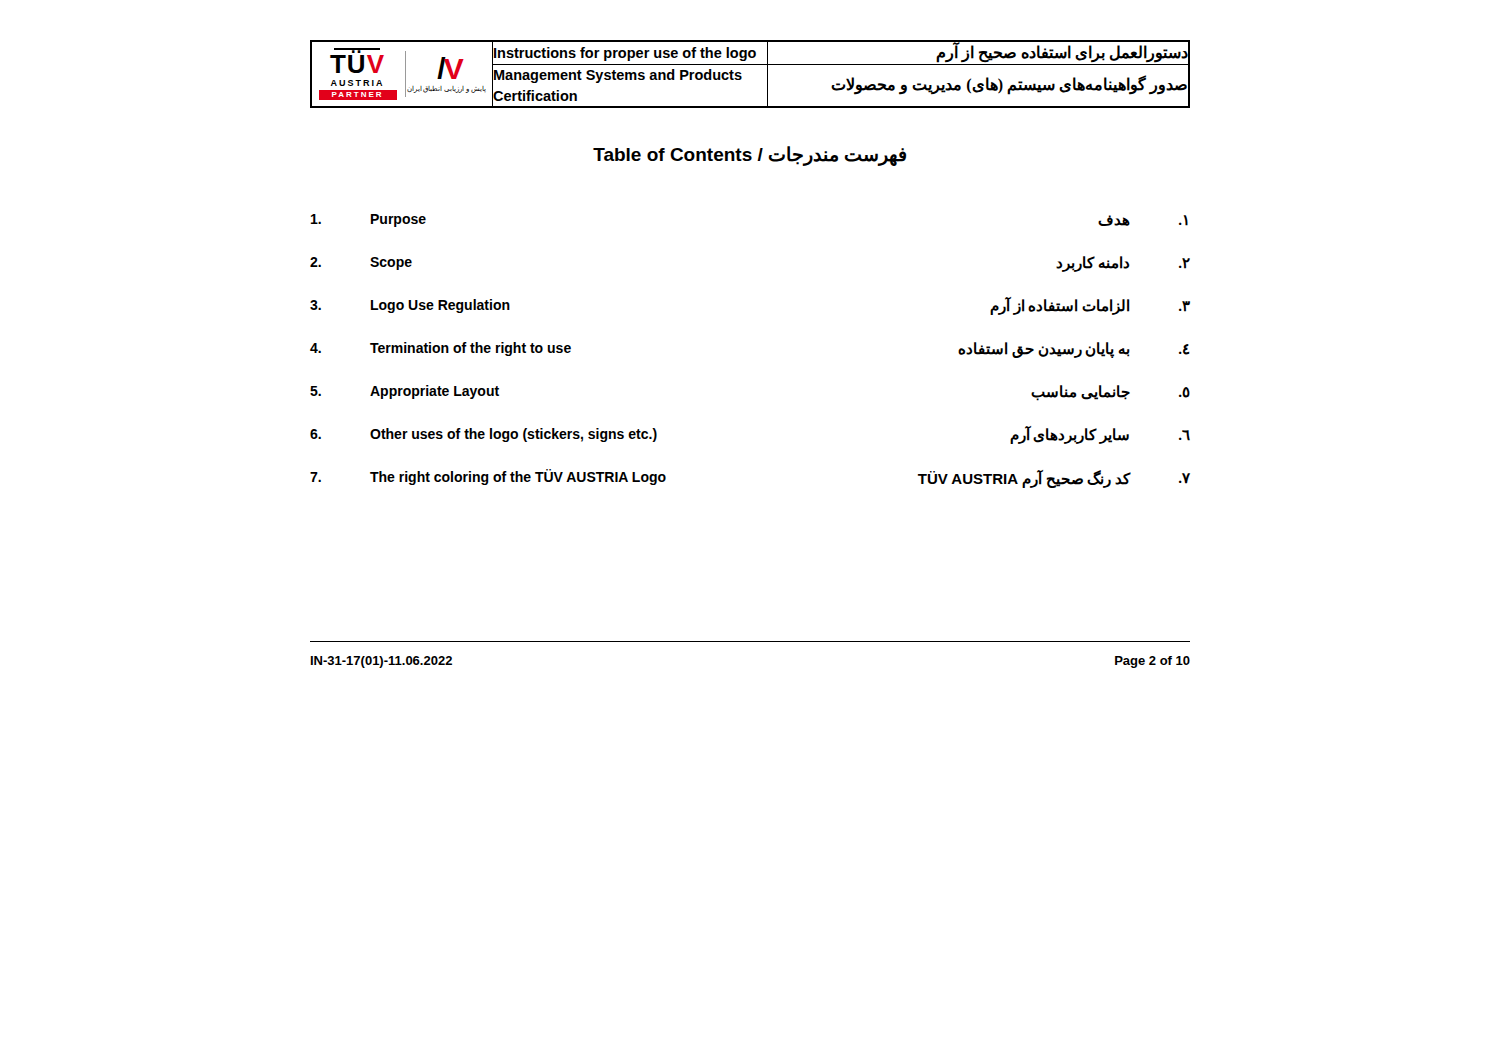| TÜ V AUSTRIA PARTNER / V پایش و ارزیابی انطباق ایران | Instructions for proper use of the logo | دستورالعمل برای استفاده صحیح از آرم |
| Management Systems and Products Certification | صدور گواهینامه‌های سیستم (های) مدیریت و محصولات |
Table of Contents / فهرست مندرجات
| 1. | Purpose | هدف | ١. |
| 2. | Scope | دامنه کاربرد | ٢. |
| 3. | Logo Use Regulation | الزامات استفاده از آرم | ٣. |
| 4. | Termination of the right to use | به پایان رسیدن حق استفاده | ٤. |
| 5. | Appropriate Layout | جانمایی مناسب | ٥. |
| 6. | Other uses of the logo (stickers, signs etc.) | سایر کاربردهای آرم | ٦. |
| 7. | The right coloring of the TÜV AUSTRIA Logo | کد رنگ صحیح آرم TÜV AUSTRIA | ٧. |
IN-31-17(01)-11.06.2022
Page 2 of 10